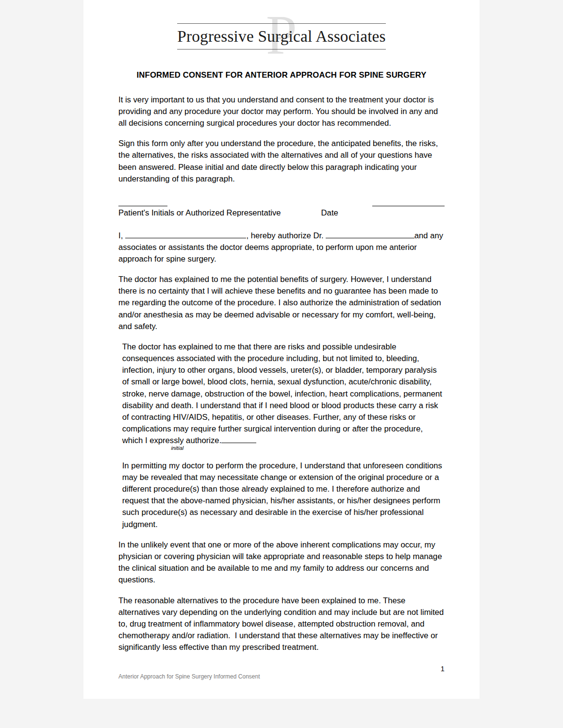P
Progressive Surgical Associates
Informed Consent for Anterior Approach for Spine Surgery
It is very important to us that you understand and consent to the treatment your doctor is providing and any procedure your doctor may perform. You should be involved in any and all decisions concerning surgical procedures your doctor has recommended.
Sign this form only after you understand the procedure, the anticipated benefits, the risks, the alternatives, the risks associated with the alternatives and all of your questions have been answered. Please initial and date directly below this paragraph indicating your understanding of this paragraph.
Patient's Initials or Authorized Representative Date
I, , hereby authorize Dr. and any associates or assistants the doctor deems appropriate, to perform upon me anterior approach for spine surgery.
The doctor has explained to me the potential benefits of surgery. However, I understand there is no certainty that I will achieve these benefits and no guarantee has been made to me regarding the outcome of the procedure. I also authorize the administration of sedation and/or anesthesia as may be deemed advisable or necessary for my comfort, well-being, and safety.
The doctor has explained to me that there are risks and possible undesirable consequences associated with the procedure including, but not limited to, bleeding, infection, injury to other organs, blood vessels, ureter(s), or bladder, temporary paralysis of small or large bowel, blood clots, hernia, sexual dysfunction, acute/chronic disability, stroke, nerve damage, obstruction of the bowel, infection, heart complications, permanent disability and death. I understand that if I need blood or blood products these carry a risk of contracting HIV/AIDS, hepatitis, or other diseases. Further, any of these risks or complications may require further surgical intervention during or after the procedure, which I expressly authorize. initial
In permitting my doctor to perform the procedure, I understand that unforeseen conditions may be revealed that may necessitate change or extension of the original procedure or a different procedure(s) than those already explained to me. I therefore authorize and request that the above-named physician, his/her assistants, or his/her designees perform such procedure(s) as necessary and desirable in the exercise of his/her professional judgment.
In the unlikely event that one or more of the above inherent complications may occur, my physician or covering physician will take appropriate and reasonable steps to help manage the clinical situation and be available to me and my family to address our concerns and questions.
The reasonable alternatives to the procedure have been explained to me. These alternatives vary depending on the underlying condition and may include but are not limited to, drug treatment of inflammatory bowel disease, attempted obstruction removal, and chemotherapy and/or radiation. I understand that these alternatives may be ineffective or significantly less effective than my prescribed treatment.
Anterior Approach for Spine Surgery Informed Consent 1